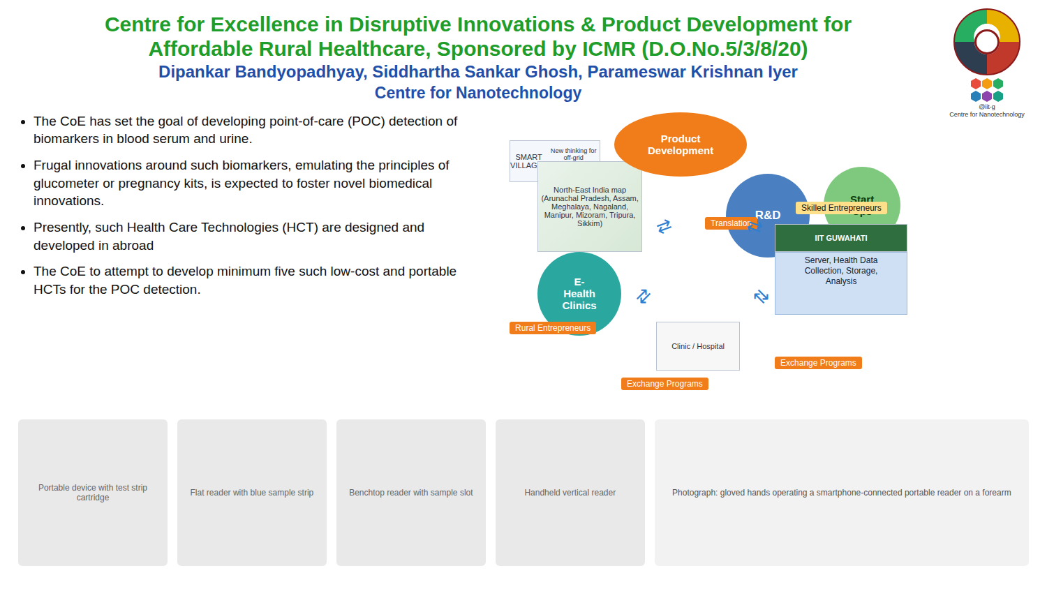@iit-g
Centre for Nanotechnology
Centre for Excellence in Disruptive Innovations & Product Development for
Affordable Rural Healthcare, Sponsored by ICMR (D.O.No.5/3/8/20)
Dipankar Bandyopadhyay, Siddhartha Sankar Ghosh, Parameswar Krishnan Iyer
Centre for Nanotechnology
The CoE has set the goal of developing point-of-care (POC) detection of biomarkers in blood serum and urine.
Frugal innovations around such biomarkers, emulating the principles of glucometer or pregnancy kits, is expected to foster novel biomedical innovations.
Presently, such Health Care Technologies (HCT) are designed and developed in abroad
The CoE to attempt to develop minimum five such low-cost and portable HCTs for the POC detection.
SMART VILLAGES
New thinking for off-grid communities worldwide
North-East India map
(Arunachal Pradesh, Assam, Meghalaya, Nagaland, Manipur, Mizoram, Tripura, Sikkim)
Product
Development
R&D
Start
Ups
E-
Health
Clinics
Translation
Skilled Entrepreneurs
Rural Entrepreneurs
Exchange Programs
Exchange Programs
IIT GUWAHATI
Server, Health Data
Collection, Storage,
Analysis
Clinic / Hospital
⇄
⇄
⇄
⇄
Portable device with test strip cartridge
Flat reader with blue sample strip
Benchtop reader with sample slot
Handheld vertical reader
Photograph: gloved hands operating a smartphone-connected portable reader on a forearm